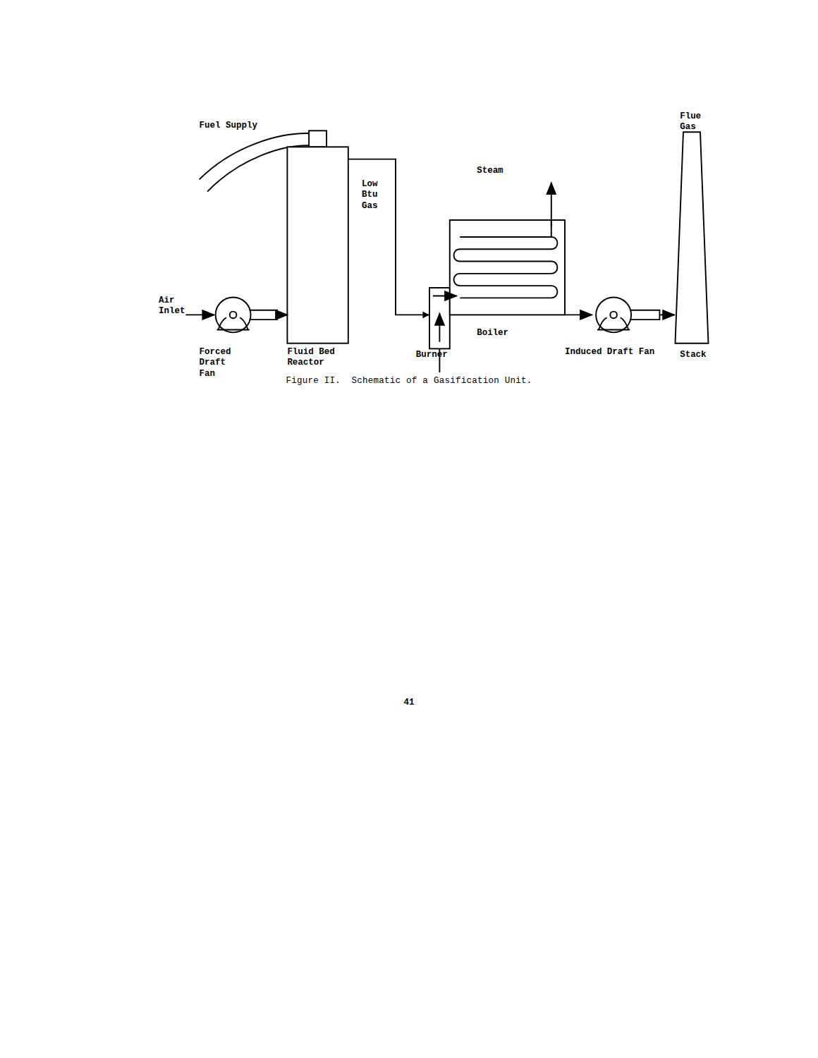Fuel Supply Air Inlet Forced Draft Fan Fluid Bed Reactor Low Btu Gas Burner Steam Boiler Induced Draft Fan Flue Gas Stack
Figure II. Schematic of a Gasification Unit.
41